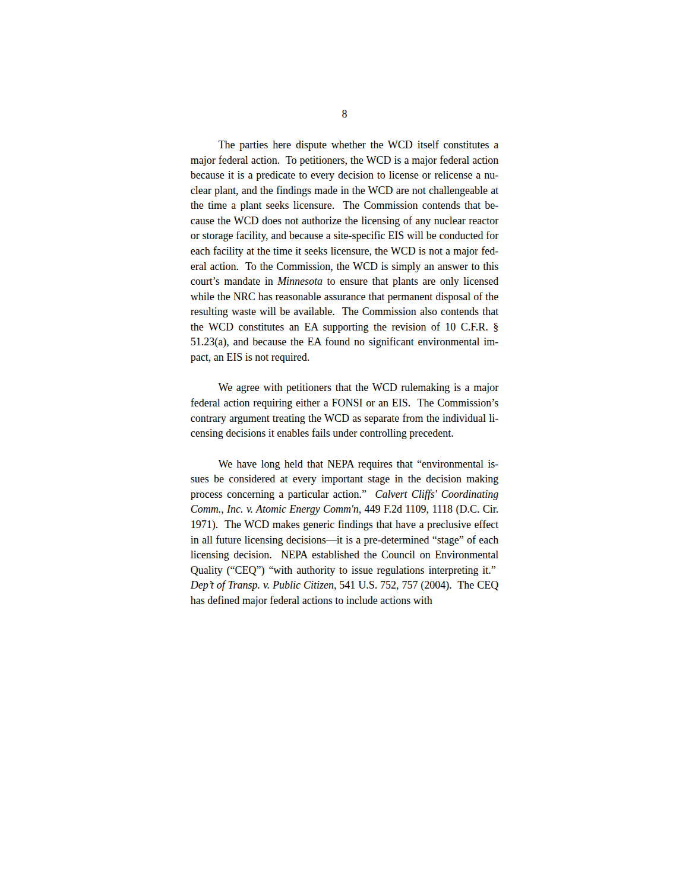8
The parties here dispute whether the WCD itself constitutes a major federal action. To petitioners, the WCD is a major federal action because it is a predicate to every decision to license or relicense a nuclear plant, and the findings made in the WCD are not challengeable at the time a plant seeks licensure. The Commission contends that because the WCD does not authorize the licensing of any nuclear reactor or storage facility, and because a site-specific EIS will be conducted for each facility at the time it seeks licensure, the WCD is not a major federal action. To the Commission, the WCD is simply an answer to this court’s mandate in Minnesota to ensure that plants are only licensed while the NRC has reasonable assurance that permanent disposal of the resulting waste will be available. The Commission also contends that the WCD constitutes an EA supporting the revision of 10 C.F.R. § 51.23(a), and because the EA found no significant environmental impact, an EIS is not required.
We agree with petitioners that the WCD rulemaking is a major federal action requiring either a FONSI or an EIS. The Commission’s contrary argument treating the WCD as separate from the individual licensing decisions it enables fails under controlling precedent.
We have long held that NEPA requires that “environmental issues be considered at every important stage in the decision making process concerning a particular action.” Calvert Cliffs' Coordinating Comm., Inc. v. Atomic Energy Comm'n, 449 F.2d 1109, 1118 (D.C. Cir. 1971). The WCD makes generic findings that have a preclusive effect in all future licensing decisions—it is a pre-determined “stage” of each licensing decision. NEPA established the Council on Environmental Quality (“CEQ”) “with authority to issue regulations interpreting it.” Dep’t of Transp. v. Public Citizen, 541 U.S. 752, 757 (2004). The CEQ has defined major federal actions to include actions with